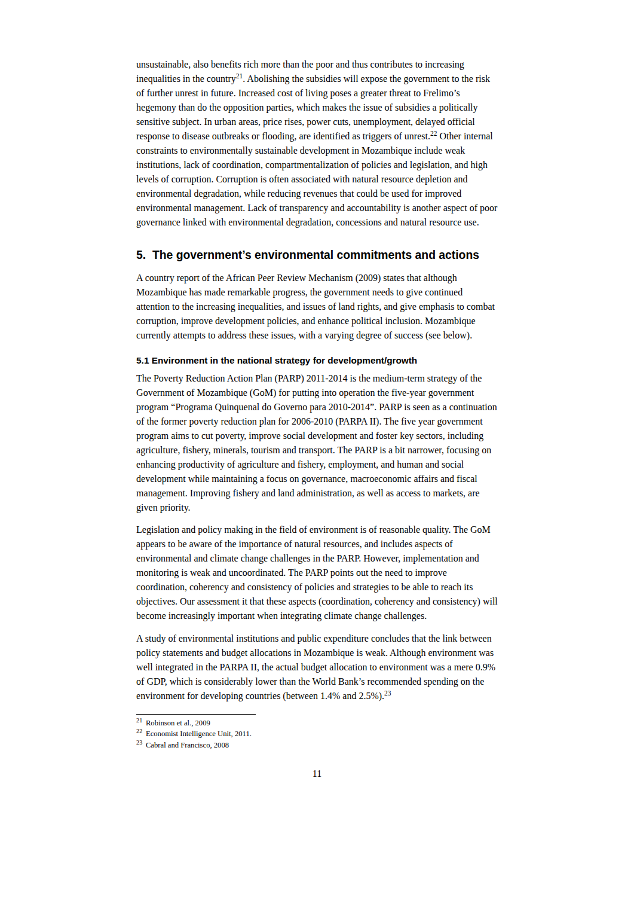unsustainable, also benefits rich more than the poor and thus contributes to increasing inequalities in the country21. Abolishing the subsidies will expose the government to the risk of further unrest in future. Increased cost of living poses a greater threat to Frelimo’s hegemony than do the opposition parties, which makes the issue of subsidies a politically sensitive subject. In urban areas, price rises, power cuts, unemployment, delayed official response to disease outbreaks or flooding, are identified as triggers of unrest.22 Other internal constraints to environmentally sustainable development in Mozambique include weak institutions, lack of coordination, compartmentalization of policies and legislation, and high levels of corruption. Corruption is often associated with natural resource depletion and environmental degradation, while reducing revenues that could be used for improved environmental management. Lack of transparency and accountability is another aspect of poor governance linked with environmental degradation, concessions and natural resource use.
5. The government’s environmental commitments and actions
A country report of the African Peer Review Mechanism (2009) states that although Mozambique has made remarkable progress, the government needs to give continued attention to the increasing inequalities, and issues of land rights, and give emphasis to combat corruption, improve development policies, and enhance political inclusion. Mozambique currently attempts to address these issues, with a varying degree of success (see below).
5.1 Environment in the national strategy for development/growth
The Poverty Reduction Action Plan (PARP) 2011-2014 is the medium-term strategy of the Government of Mozambique (GoM) for putting into operation the five-year government program “Programa Quinquenal do Governo para 2010-2014”. PARP is seen as a continuation of the former poverty reduction plan for 2006-2010 (PARPA II). The five year government program aims to cut poverty, improve social development and foster key sectors, including agriculture, fishery, minerals, tourism and transport. The PARP is a bit narrower, focusing on enhancing productivity of agriculture and fishery, employment, and human and social development while maintaining a focus on governance, macroeconomic affairs and fiscal management. Improving fishery and land administration, as well as access to markets, are given priority.
Legislation and policy making in the field of environment is of reasonable quality. The GoM appears to be aware of the importance of natural resources, and includes aspects of environmental and climate change challenges in the PARP. However, implementation and monitoring is weak and uncoordinated. The PARP points out the need to improve coordination, coherency and consistency of policies and strategies to be able to reach its objectives. Our assessment it that these aspects (coordination, coherency and consistency) will become increasingly important when integrating climate change challenges.
A study of environmental institutions and public expenditure concludes that the link between policy statements and budget allocations in Mozambique is weak. Although environment was well integrated in the PARPA II, the actual budget allocation to environment was a mere 0.9% of GDP, which is considerably lower than the World Bank’s recommended spending on the environment for developing countries (between 1.4% and 2.5%).23
21 Robinson et al., 2009
22 Economist Intelligence Unit, 2011.
23 Cabral and Francisco, 2008
11